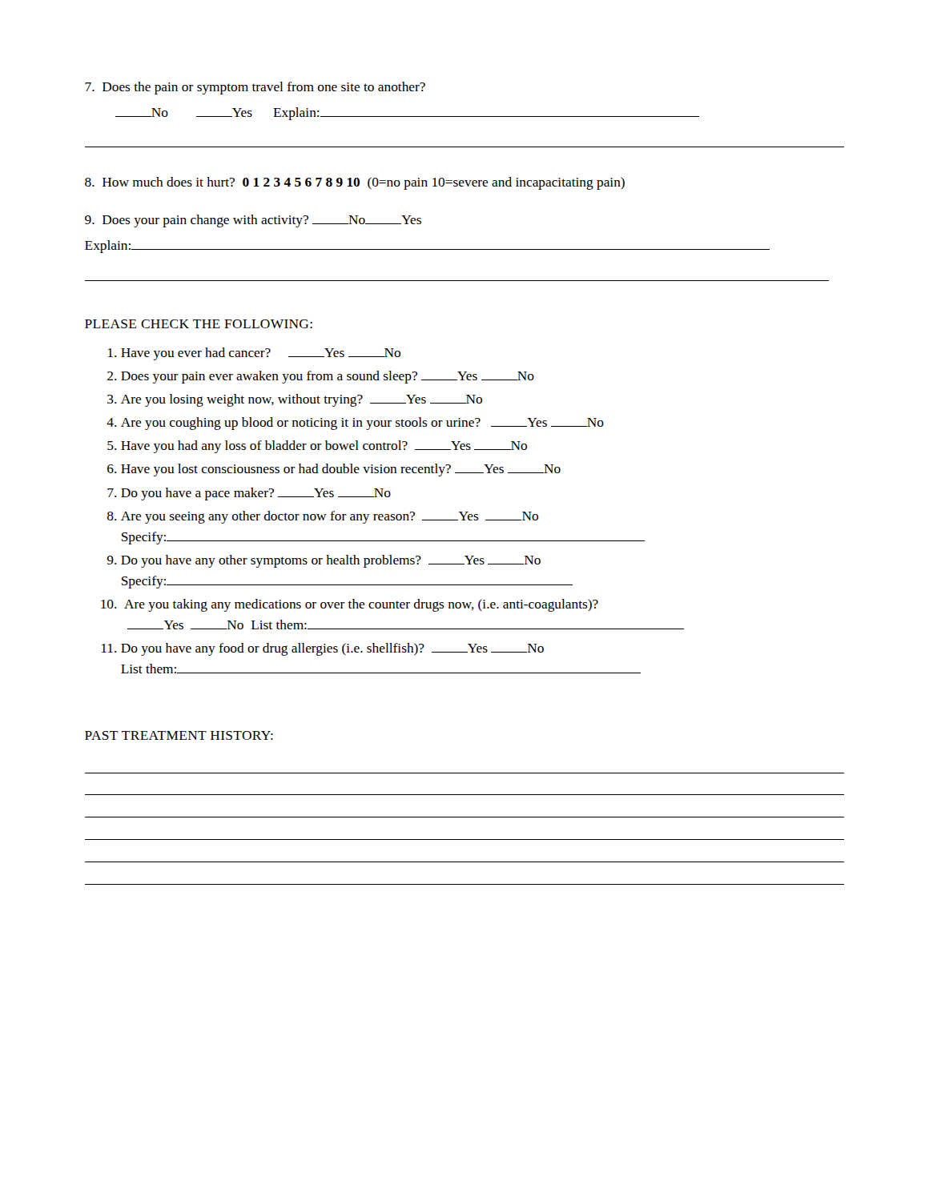7. Does the pain or symptom travel from one site to another?
No Yes Explain:
8. How much does it hurt? 0 1 2 3 4 5 6 7 8 9 10 (0=no pain 10=severe and incapacitating pain)
9. Does your pain change with activity? No Yes
Explain:
PLEASE CHECK THE FOLLOWING:
Have you ever had cancer? Yes No
Does your pain ever awaken you from a sound sleep? Yes No
Are you losing weight now, without trying? Yes No
Are you coughing up blood or noticing it in your stools or urine? Yes No
Have you had any loss of bladder or bowel control? Yes No
Have you lost consciousness or had double vision recently? Yes No
Do you have a pace maker? Yes No
Are you seeing any other doctor now for any reason? Yes No
Specify:
Do you have any other symptoms or health problems? Yes No
Specify:
Are you taking any medications or over the counter drugs now, (i.e. anti-coagulants)?
Yes No List them:
Do you have any food or drug allergies (i.e. shellfish)? Yes No
List them:
PAST TREATMENT HISTORY: